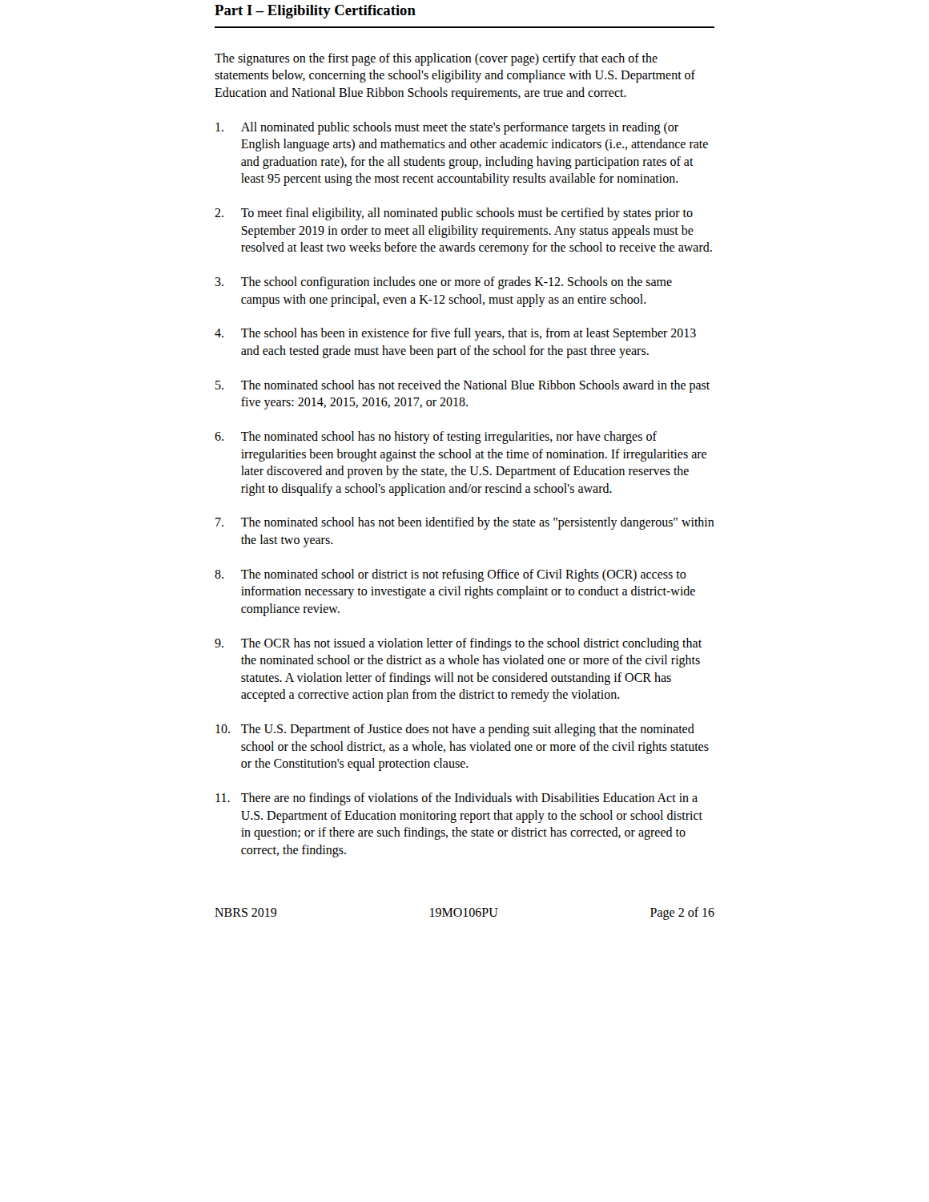Part I – Eligibility Certification
The signatures on the first page of this application (cover page) certify that each of the statements below, concerning the school's eligibility and compliance with U.S. Department of Education and National Blue Ribbon Schools requirements, are true and correct.
1. All nominated public schools must meet the state's performance targets in reading (or English language arts) and mathematics and other academic indicators (i.e., attendance rate and graduation rate), for the all students group, including having participation rates of at least 95 percent using the most recent accountability results available for nomination.
2. To meet final eligibility, all nominated public schools must be certified by states prior to September 2019 in order to meet all eligibility requirements. Any status appeals must be resolved at least two weeks before the awards ceremony for the school to receive the award.
3. The school configuration includes one or more of grades K-12. Schools on the same campus with one principal, even a K-12 school, must apply as an entire school.
4. The school has been in existence for five full years, that is, from at least September 2013 and each tested grade must have been part of the school for the past three years.
5. The nominated school has not received the National Blue Ribbon Schools award in the past five years: 2014, 2015, 2016, 2017, or 2018.
6. The nominated school has no history of testing irregularities, nor have charges of irregularities been brought against the school at the time of nomination. If irregularities are later discovered and proven by the state, the U.S. Department of Education reserves the right to disqualify a school's application and/or rescind a school's award.
7. The nominated school has not been identified by the state as "persistently dangerous" within the last two years.
8. The nominated school or district is not refusing Office of Civil Rights (OCR) access to information necessary to investigate a civil rights complaint or to conduct a district-wide compliance review.
9. The OCR has not issued a violation letter of findings to the school district concluding that the nominated school or the district as a whole has violated one or more of the civil rights statutes. A violation letter of findings will not be considered outstanding if OCR has accepted a corrective action plan from the district to remedy the violation.
10. The U.S. Department of Justice does not have a pending suit alleging that the nominated school or the school district, as a whole, has violated one or more of the civil rights statutes or the Constitution's equal protection clause.
11. There are no findings of violations of the Individuals with Disabilities Education Act in a U.S. Department of Education monitoring report that apply to the school or school district in question; or if there are such findings, the state or district has corrected, or agreed to correct, the findings.
NBRS 2019 19MO106PU Page 2 of 16